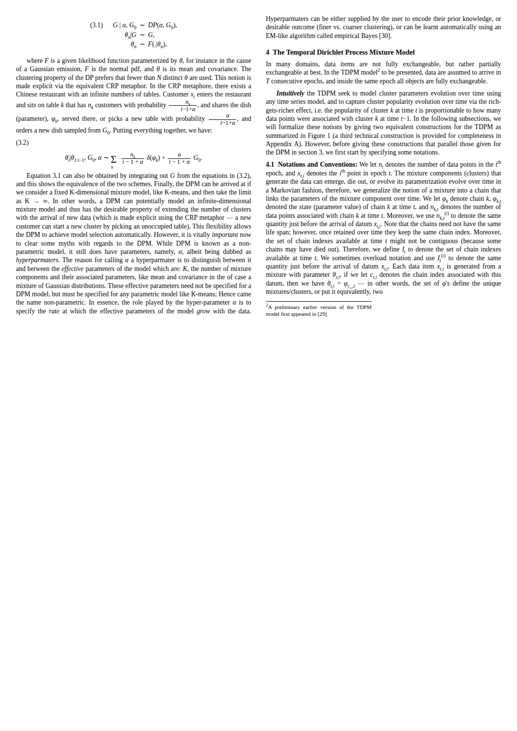| (3.1) | G / α , G 0 | ∼ | DP ( α , G 0 ), |
| | θ n / G | ∼ | G , |
| | θ n | ∼ | F (./ θ n ), |
where F is a given likelihood function parameterized by θ, for instance in the cause of a Gaussian emission, F is the normal pdf, and θ is its mean and covariance. The clustering property of the DP prefers that fewer than N distinct θ are used. This notion is made explicit via the equivalent CRP metaphor. In the CRP metaphore, there exists a Chinese restaurant with an infinite numbers of tables. Customer xi enters the restaurant and sits on table k that has nk customers with probability nk i−1+α, and shares the dish (parameter), φk, served there, or picks a new table with probability αi−1+α, and orders a new dish sampled from G0. Putting everything together, we have:
(3.2)
θi|θ1:i−1, G0, α ∼ Σk nk i − 1 + α δ(φk) + αi − 1 + α G0.
Equation 3.1 can also be obtained by integrating out G from the equations in (3.2), and this shows the equivalence of the two schemes. Finally, the DPM can be arrived at if we consider a fixed K-dimensional mixture model, like K-means, and then take the limit as K → ∞. In other words, a DPM can potentially model an infinite-dimensional mixture model and thus has the desirable property of extending the number of clusters with the arrival of new data (which is made explicit using the CRP metaphor — a new customer can start a new cluster by picking an unoccupied table). This flexibility allows the DPM to achieve model selection automatically. However, it is vitally important now to clear some myths with regards to the DPM. While DPM is known as a non-parametric model, it still does have parameters, namely, α, albeit being dubbed as hyperparmaters. The reason for calling α a hyperparmater is to distinguish between it and between the effective parameters of the model which are: K, the number of mixture components and their associated parameters, like mean and covariance in the of case a mixture of Gaussian distributions. These effective parameters need not be specified for a DPM model, but must be specified for any parametric model like K-means; Hence came the name non-parametric. In essence, the role played by the hyper-parameter α is to specify the rate at which the effective parameters of the model grow with the data. Hyperparmaters can be either supplied by the user to encode their prior knowledge, or desirable outcome (finer vs. coarser clustering), or can be learnt automatically using an EM-like algorithm called empirical Bayes [30].
4 The Temporal Dirichlet Process Mixture Model
In many domains, data items are not fully exchangeable, but rather partially exchangeable at best. In the TDPM model2 to be presented, data are assumed to arrive in T consecutive epochs, and inside the same epoch all objects are fully exchangeable.
Intuitively the TDPM seek to model cluster parameters evolution over time using any time series model, and to capture cluster popularity evolution over time via the rich-gets-richer effect, i.e. the popularity of cluster k at time t is proportionable to how many data points were associated with cluster k at time t−1. In the following subsections, we will formalize these notions by giving two equivalent constructions for the TDPM as summarized in Figure 1 (a third technical construction is provided for completeness in Appendix A). However, before giving these constructions that parallel those given for the DPM in section 3, we first start by specifying some notations.
4.1 Notations and Conventions: We let nt denotes the number of data points in the tth epoch, and xt,i denotes the ith point in epoch t. The mixture components (clusters) that generate the data can emerge, die out, or evolve its parametrization evolve over time in a Markovian fashion, therefore, we generalize the notion of a mixture into a chain that links the parameters of the mixture component over time. We let φk denote chain k, φk,t denoted the state (parameter value) of chain k at time t, and nk,t denotes the number of data points associated with chain k at time t. Moreover, we use nk,t(i) to denote the same quantity just before the arrival of datum xt,i. Note that the chains need not have the same life span; however, once retained over time they keep the same chain index. Moreover, the set of chain indexes available at time t might not be contiguous (because some chains may have died out). Therefore, we define It to denote the set of chain indexes available at time t. We sometimes overload notation and use It(i) to denote the same quantity just before the arrival of datum xt,i. Each data item xt,i is generated from a mixture with parameter θt,i, if we let ct,i denotes the chain index associated with this datum, then we have θt,i = φct,i,t — in other words, the set of φ's define the unique mixtures/clusters, or put it equivalently, two
2A preliminary earlier version of the TDPM model first appeared in [29]